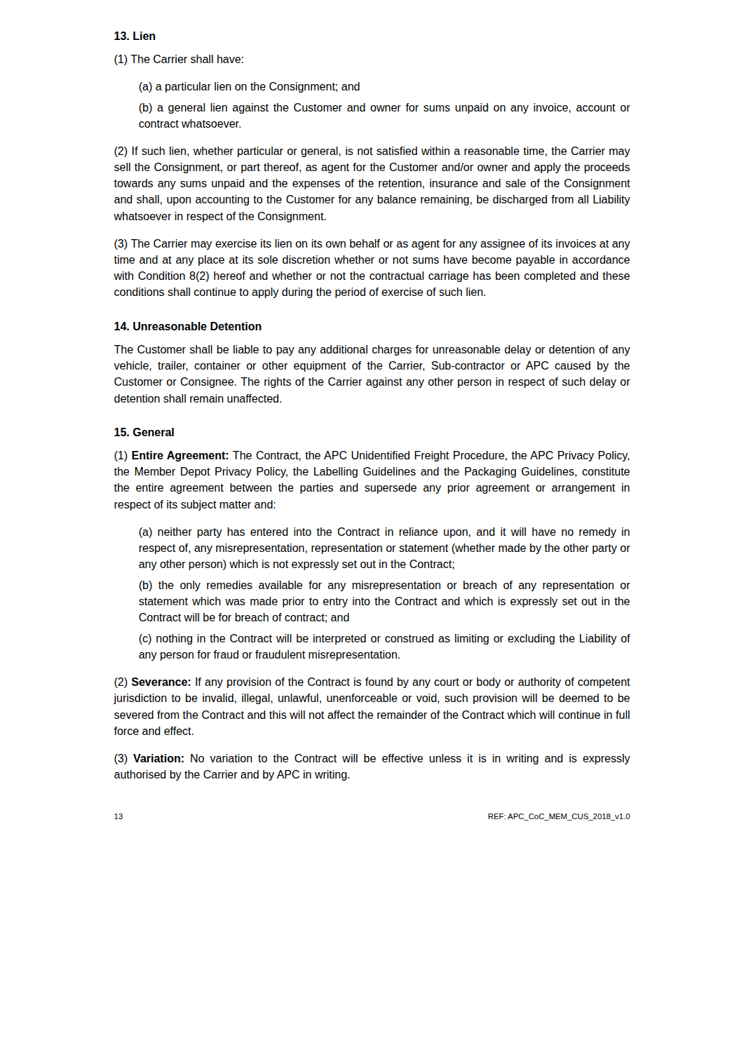13. Lien
(1) The Carrier shall have:
(a) a particular lien on the Consignment; and
(b) a general lien against the Customer and owner for sums unpaid on any invoice, account or contract whatsoever.
(2) If such lien, whether particular or general, is not satisfied within a reasonable time, the Carrier may sell the Consignment, or part thereof, as agent for the Customer and/or owner and apply the proceeds towards any sums unpaid and the expenses of the retention, insurance and sale of the Consignment and shall, upon accounting to the Customer for any balance remaining, be discharged from all Liability whatsoever in respect of the Consignment.
(3) The Carrier may exercise its lien on its own behalf or as agent for any assignee of its invoices at any time and at any place at its sole discretion whether or not sums have become payable in accordance with Condition 8(2) hereof and whether or not the contractual carriage has been completed and these conditions shall continue to apply during the period of exercise of such lien.
14. Unreasonable Detention
The Customer shall be liable to pay any additional charges for unreasonable delay or detention of any vehicle, trailer, container or other equipment of the Carrier, Sub-contractor or APC caused by the Customer or Consignee. The rights of the Carrier against any other person in respect of such delay or detention shall remain unaffected.
15. General
(1) Entire Agreement: The Contract, the APC Unidentified Freight Procedure, the APC Privacy Policy, the Member Depot Privacy Policy, the Labelling Guidelines and the Packaging Guidelines, constitute the entire agreement between the parties and supersede any prior agreement or arrangement in respect of its subject matter and:
(a) neither party has entered into the Contract in reliance upon, and it will have no remedy in respect of, any misrepresentation, representation or statement (whether made by the other party or any other person) which is not expressly set out in the Contract;
(b) the only remedies available for any misrepresentation or breach of any representation or statement which was made prior to entry into the Contract and which is expressly set out in the Contract will be for breach of contract; and
(c) nothing in the Contract will be interpreted or construed as limiting or excluding the Liability of any person for fraud or fraudulent misrepresentation.
(2) Severance: If any provision of the Contract is found by any court or body or authority of competent jurisdiction to be invalid, illegal, unlawful, unenforceable or void, such provision will be deemed to be severed from the Contract and this will not affect the remainder of the Contract which will continue in full force and effect.
(3) Variation: No variation to the Contract will be effective unless it is in writing and is expressly authorised by the Carrier and by APC in writing.
13 REF: APC_CoC_MEM_CUS_2018_v1.0